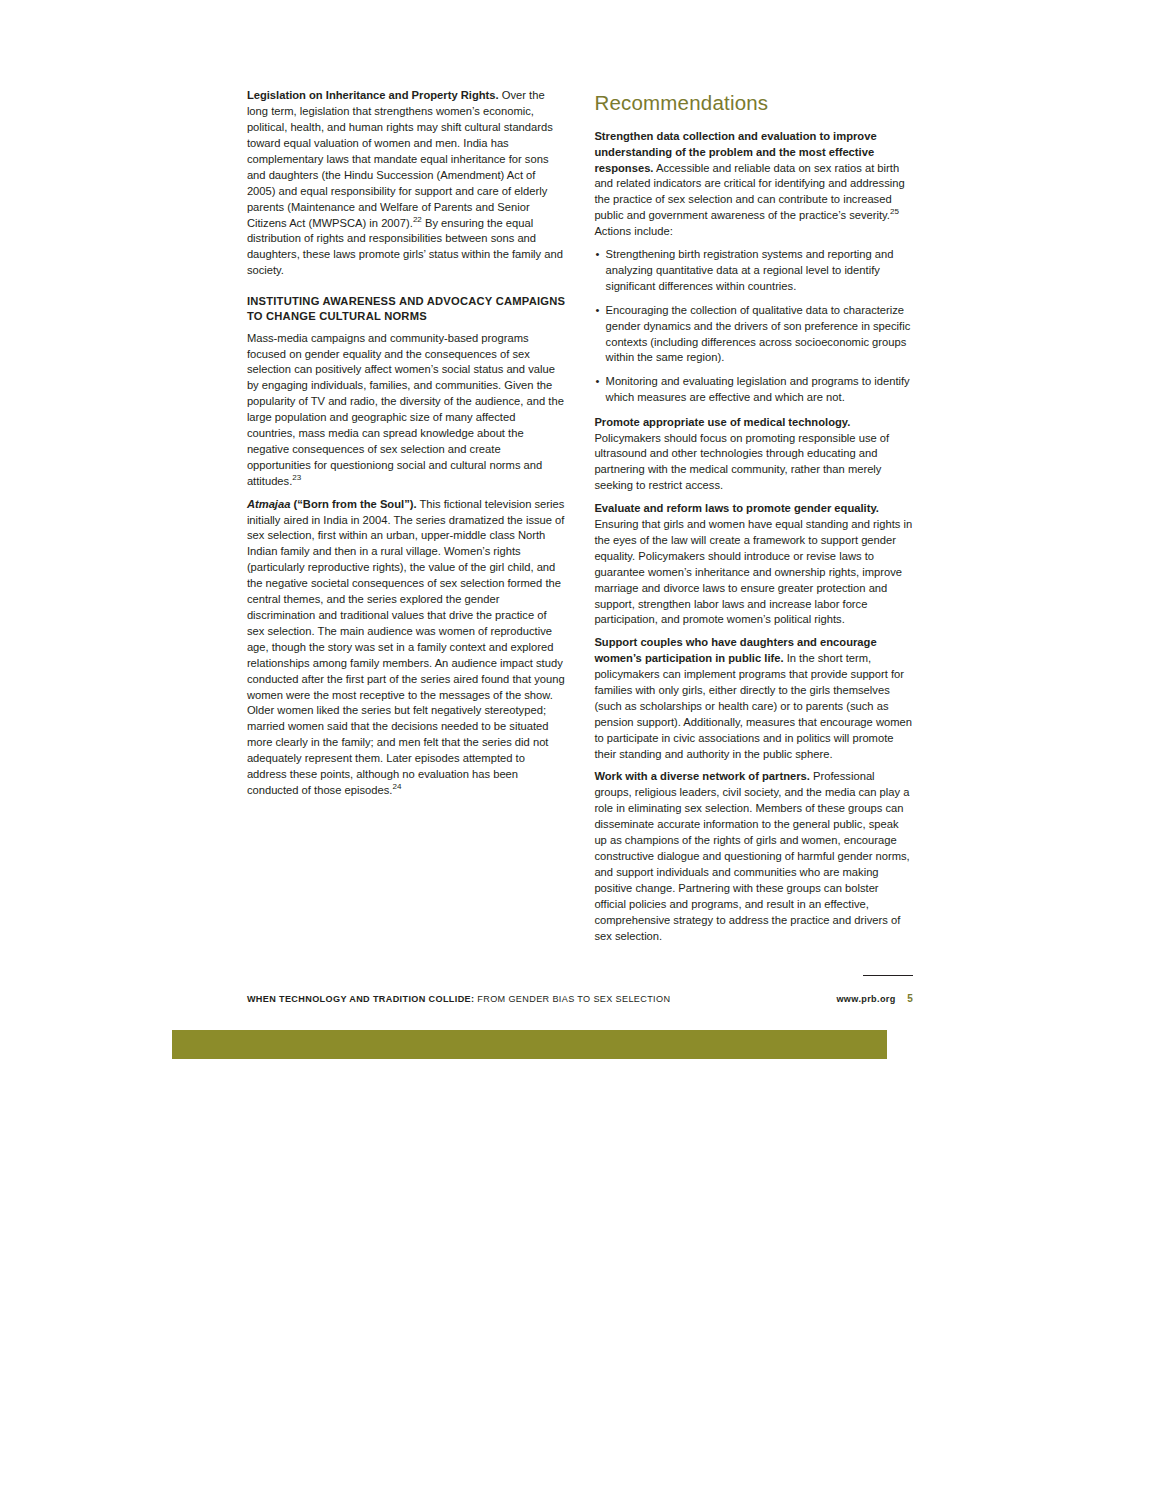Legislation on Inheritance and Property Rights. Over the long term, legislation that strengthens women’s economic, political, health, and human rights may shift cultural standards toward equal valuation of women and men. India has complementary laws that mandate equal inheritance for sons and daughters (the Hindu Succession (Amendment) Act of 2005) and equal responsibility for support and care of elderly parents (Maintenance and Welfare of Parents and Senior Citizens Act (MWPSCA) in 2007).22 By ensuring the equal distribution of rights and responsibilities between sons and daughters, these laws promote girls’ status within the family and society.
Instituting Awareness and Advocacy Campaigns to Change Cultural Norms
Mass-media campaigns and community-based programs focused on gender equality and the consequences of sex selection can positively affect women’s social status and value by engaging individuals, families, and communities. Given the popularity of TV and radio, the diversity of the audience, and the large population and geographic size of many affected countries, mass media can spread knowledge about the negative consequences of sex selection and create opportunities for questioniong social and cultural norms and attitudes.23
Atmajaa (“Born from the Soul”). This fictional television series initially aired in India in 2004. The series dramatized the issue of sex selection, first within an urban, upper-middle class North Indian family and then in a rural village. Women’s rights (particularly reproductive rights), the value of the girl child, and the negative societal consequences of sex selection formed the central themes, and the series explored the gender discrimination and traditional values that drive the practice of sex selection. The main audience was women of reproductive age, though the story was set in a family context and explored relationships among family members. An audience impact study conducted after the first part of the series aired found that young women were the most receptive to the messages of the show. Older women liked the series but felt negatively stereotyped; married women said that the decisions needed to be situated more clearly in the family; and men felt that the series did not adequately represent them. Later episodes attempted to address these points, although no evaluation has been conducted of those episodes.24
Recommendations
Strengthen data collection and evaluation to improve understanding of the problem and the most effective responses. Accessible and reliable data on sex ratios at birth and related indicators are critical for identifying and addressing the practice of sex selection and can contribute to increased public and government awareness of the practice’s severity.25 Actions include:
Strengthening birth registration systems and reporting and analyzing quantitative data at a regional level to identify significant differences within countries.
Encouraging the collection of qualitative data to characterize gender dynamics and the drivers of son preference in specific contexts (including differences across socioeconomic groups within the same region).
Monitoring and evaluating legislation and programs to identify which measures are effective and which are not.
Promote appropriate use of medical technology. Policymakers should focus on promoting responsible use of ultrasound and other technologies through educating and partnering with the medical community, rather than merely seeking to restrict access.
Evaluate and reform laws to promote gender equality. Ensuring that girls and women have equal standing and rights in the eyes of the law will create a framework to support gender equality. Policymakers should introduce or revise laws to guarantee women’s inheritance and ownership rights, improve marriage and divorce laws to ensure greater protection and support, strengthen labor laws and increase labor force participation, and promote women’s political rights.
Support couples who have daughters and encourage women’s participation in public life. In the short term, policymakers can implement programs that provide support for families with only girls, either directly to the girls themselves (such as scholarships or health care) or to parents (such as pension support). Additionally, measures that encourage women to participate in civic associations and in politics will promote their standing and authority in the public sphere.
Work with a diverse network of partners. Professional groups, religious leaders, civil society, and the media can play a role in eliminating sex selection. Members of these groups can disseminate accurate information to the general public, speak up as champions of the rights of girls and women, encourage constructive dialogue and questioning of harmful gender norms, and support individuals and communities who are making positive change. Partnering with these groups can bolster official policies and programs, and result in an effective, comprehensive strategy to address the practice and drivers of sex selection.
When Technology and Tradition Collide: From Gender Bias to Sex Selection
www.prb.org 5